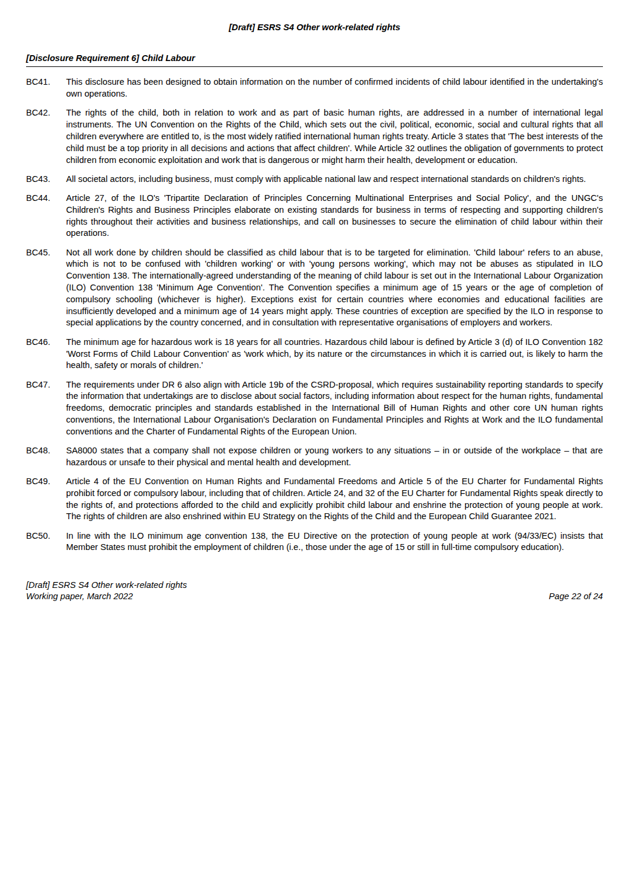[Draft] ESRS S4 Other work-related rights
[Disclosure Requirement 6] Child Labour
BC41.
This disclosure has been designed to obtain information on the number of confirmed incidents of child labour identified in the undertaking's own operations.
BC42.
The rights of the child, both in relation to work and as part of basic human rights, are addressed in a number of international legal instruments. The UN Convention on the Rights of the Child, which sets out the civil, political, economic, social and cultural rights that all children everywhere are entitled to, is the most widely ratified international human rights treaty. Article 3 states that 'The best interests of the child must be a top priority in all decisions and actions that affect children'. While Article 32 outlines the obligation of governments to protect children from economic exploitation and work that is dangerous or might harm their health, development or education.
BC43.
All societal actors, including business, must comply with applicable national law and respect international standards on children's rights.
BC44.
Article 27, of the ILO's 'Tripartite Declaration of Principles Concerning Multinational Enterprises and Social Policy', and the UNGC's Children's Rights and Business Principles elaborate on existing standards for business in terms of respecting and supporting children's rights throughout their activities and business relationships, and call on businesses to secure the elimination of child labour within their operations.
BC45.
Not all work done by children should be classified as child labour that is to be targeted for elimination. 'Child labour' refers to an abuse, which is not to be confused with 'children working' or with 'young persons working', which may not be abuses as stipulated in ILO Convention 138. The internationally-agreed understanding of the meaning of child labour is set out in the International Labour Organization (ILO) Convention 138 'Minimum Age Convention'. The Convention specifies a minimum age of 15 years or the age of completion of compulsory schooling (whichever is higher). Exceptions exist for certain countries where economies and educational facilities are insufficiently developed and a minimum age of 14 years might apply. These countries of exception are specified by the ILO in response to special applications by the country concerned, and in consultation with representative organisations of employers and workers.
BC46.
The minimum age for hazardous work is 18 years for all countries. Hazardous child labour is defined by Article 3 (d) of ILO Convention 182 'Worst Forms of Child Labour Convention' as 'work which, by its nature or the circumstances in which it is carried out, is likely to harm the health, safety or morals of children.'
BC47.
The requirements under DR 6 also align with Article 19b of the CSRD-proposal, which requires sustainability reporting standards to specify the information that undertakings are to disclose about social factors, including information about respect for the human rights, fundamental freedoms, democratic principles and standards established in the International Bill of Human Rights and other core UN human rights conventions, the International Labour Organisation's Declaration on Fundamental Principles and Rights at Work and the ILO fundamental conventions and the Charter of Fundamental Rights of the European Union.
BC48.
SA8000 states that a company shall not expose children or young workers to any situations – in or outside of the workplace – that are hazardous or unsafe to their physical and mental health and development.
BC49.
Article 4 of the EU Convention on Human Rights and Fundamental Freedoms and Article 5 of the EU Charter for Fundamental Rights prohibit forced or compulsory labour, including that of children. Article 24, and 32 of the EU Charter for Fundamental Rights speak directly to the rights of, and protections afforded to the child and explicitly prohibit child labour and enshrine the protection of young people at work. The rights of children are also enshrined within EU Strategy on the Rights of the Child and the European Child Guarantee 2021.
BC50.
In line with the ILO minimum age convention 138, the EU Directive on the protection of young people at work (94/33/EC) insists that Member States must prohibit the employment of children (i.e., those under the age of 15 or still in full-time compulsory education).
[Draft] ESRS S4 Other work-related rights
Working paper, March 2022
Page 22 of 24